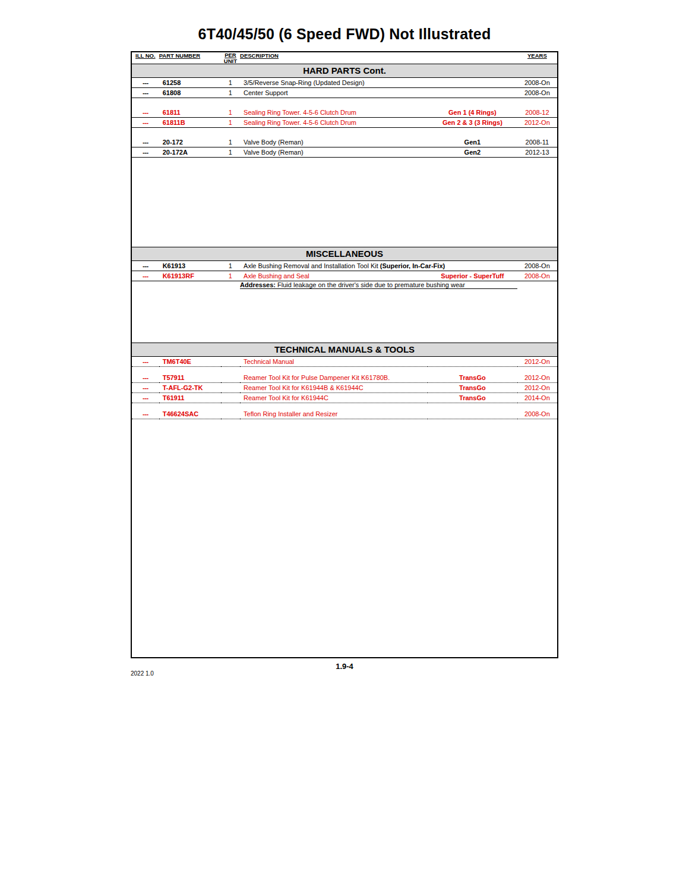6T40/45/50 (6 Speed FWD) Not Illustrated
| ILL NO. | PART NUMBER | PER UNIT | DESCRIPTION | | YEARS |
| HARD PARTS Cont. |
| --- | 61258 | 1 | 3/5/Reverse Snap-Ring (Updated Design) | 2008-On |
| --- | 61808 | 1 | Center Support | 2008-On |
| --- | 61811 | 1 | Sealing Ring Tower. 4-5-6 Clutch Drum | Gen 1 (4 Rings) | 2008-12 |
| --- | 61811B | 1 | Sealing Ring Tower. 4-5-6 Clutch Drum | Gen 2 & 3 (3 Rings) | 2012-On |
| --- | 20-172 | 1 | Valve Body (Reman) | Gen1 | 2008-11 |
| --- | 20-172A | 1 | Valve Body (Reman) | Gen2 | 2012-13 |
| MISCELLANEOUS |
| --- | K61913 | 1 | Axle Bushing Removal and Installation Tool Kit (Superior, In-Car-Fix) | 2008-On |
| --- | K61913RF | 1 | Axle Bushing and Seal | Superior - SuperTuff | 2008-On |
| | | | Addresses: Fluid leakage on the driver's side due to premature bushing wear | |
| TECHNICAL MANUALS & TOOLS |
| --- | TM6T40E | | Technical Manual | 2012-On |
| --- | T57911 | | Reamer Tool Kit for Pulse Dampener Kit K61780B. | TransGo | 2012-On |
| --- | T-AFL-G2-TK | | Reamer Tool Kit for K61944B & K61944C | TransGo | 2012-On |
| --- | T61911 | | Reamer Tool Kit for K61944C | TransGo | 2014-On |
| --- | T46624SAC | | Teflon Ring Installer and Resizer | 2008-On |
1.9-4
2022 1.0